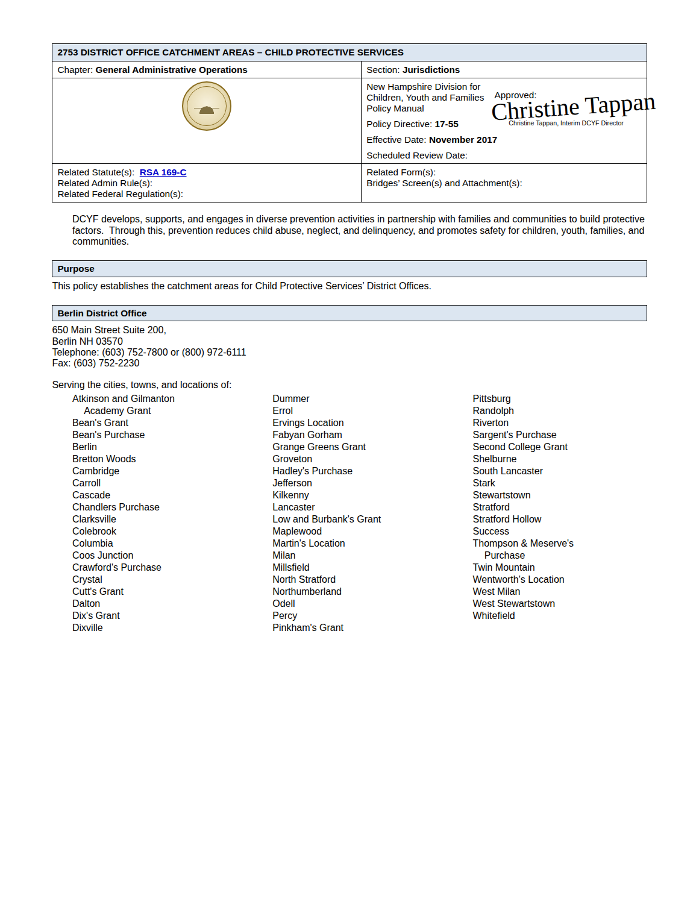| 2753 DISTRICT OFFICE CATCHMENT AREAS – CHILD PROTECTIVE SERVICES |
| Chapter: General Administrative Operations | Section: Jurisdictions |
| | Approved: Christine Tappan Christine Tappan, Interim DCYF Director New Hampshire Division for Children, Youth and Families Policy Manual Policy Directive: 17-55 Effective Date: November 2017 Scheduled Review Date: |
| Related Statute(s): RSA 169-C Related Admin Rule(s): Related Federal Regulation(s): | Related Form(s): Bridges’ Screen(s) and Attachment(s): |
DCYF develops, supports, and engages in diverse prevention activities in partnership with families and communities to build protective factors. Through this, prevention reduces child abuse, neglect, and delinquency, and promotes safety for children, youth, families, and communities.
Purpose
This policy establishes the catchment areas for Child Protective Services’ District Offices.
Berlin District Office
650 Main Street Suite 200,
Berlin NH 03570
Telephone: (603) 752-7800 or (800) 972-6111
Fax: (603) 752-2230
Serving the cities, towns, and locations of:
Atkinson and GilmantonAcademy Grant
Bean's Grant
Bean's Purchase
Berlin
Bretton Woods
Cambridge
Carroll
Cascade
Chandlers Purchase
Clarksville
Colebrook
Columbia
Coos Junction
Crawford's Purchase
Crystal
Cutt's Grant
Dalton
Dix's Grant
Dixville
Dummer
Errol
Ervings Location
Fabyan Gorham
Grange Greens Grant
Groveton
Hadley's Purchase
Jefferson
Kilkenny
Lancaster
Low and Burbank's Grant
Maplewood
Martin's Location
Milan
Millsfield
North Stratford
Northumberland
Odell
Percy
Pinkham's Grant
Pittsburg
Randolph
Riverton
Sargent's Purchase
Second College Grant
Shelburne
South Lancaster
Stark
Stewartstown
Stratford
Stratford Hollow
Success
Thompson & Meserve'sPurchase
Twin Mountain
Wentworth's Location
West Milan
West Stewartstown
Whitefield